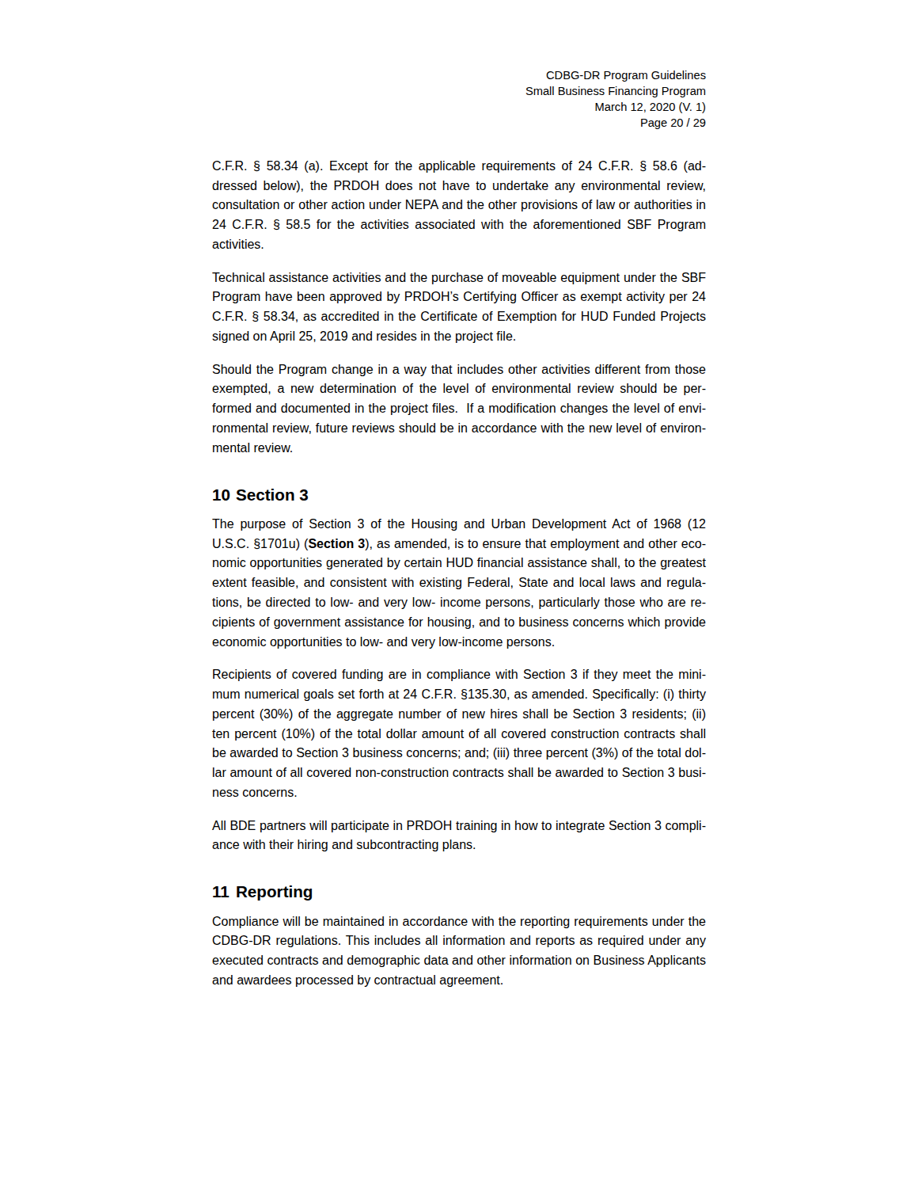CDBG-DR Program Guidelines
Small Business Financing Program
March 12, 2020 (V. 1)
Page 20 / 29
C.F.R. § 58.34 (a). Except for the applicable requirements of 24 C.F.R. § 58.6 (addressed below), the PRDOH does not have to undertake any environmental review, consultation or other action under NEPA and the other provisions of law or authorities in 24 C.F.R. § 58.5 for the activities associated with the aforementioned SBF Program activities.
Technical assistance activities and the purchase of moveable equipment under the SBF Program have been approved by PRDOH’s Certifying Officer as exempt activity per 24 C.F.R. § 58.34, as accredited in the Certificate of Exemption for HUD Funded Projects signed on April 25, 2019 and resides in the project file.
Should the Program change in a way that includes other activities different from those exempted, a new determination of the level of environmental review should be performed and documented in the project files. If a modification changes the level of environmental review, future reviews should be in accordance with the new level of environmental review.
10 Section 3
The purpose of Section 3 of the Housing and Urban Development Act of 1968 (12 U.S.C. §1701u) (Section 3), as amended, is to ensure that employment and other economic opportunities generated by certain HUD financial assistance shall, to the greatest extent feasible, and consistent with existing Federal, State and local laws and regulations, be directed to low- and very low- income persons, particularly those who are recipients of government assistance for housing, and to business concerns which provide economic opportunities to low- and very low-income persons.
Recipients of covered funding are in compliance with Section 3 if they meet the minimum numerical goals set forth at 24 C.F.R. §135.30, as amended. Specifically: (i) thirty percent (30%) of the aggregate number of new hires shall be Section 3 residents; (ii) ten percent (10%) of the total dollar amount of all covered construction contracts shall be awarded to Section 3 business concerns; and; (iii) three percent (3%) of the total dollar amount of all covered non-construction contracts shall be awarded to Section 3 business concerns.
All BDE partners will participate in PRDOH training in how to integrate Section 3 compliance with their hiring and subcontracting plans.
11 Reporting
Compliance will be maintained in accordance with the reporting requirements under the CDBG-DR regulations. This includes all information and reports as required under any executed contracts and demographic data and other information on Business Applicants and awardees processed by contractual agreement.